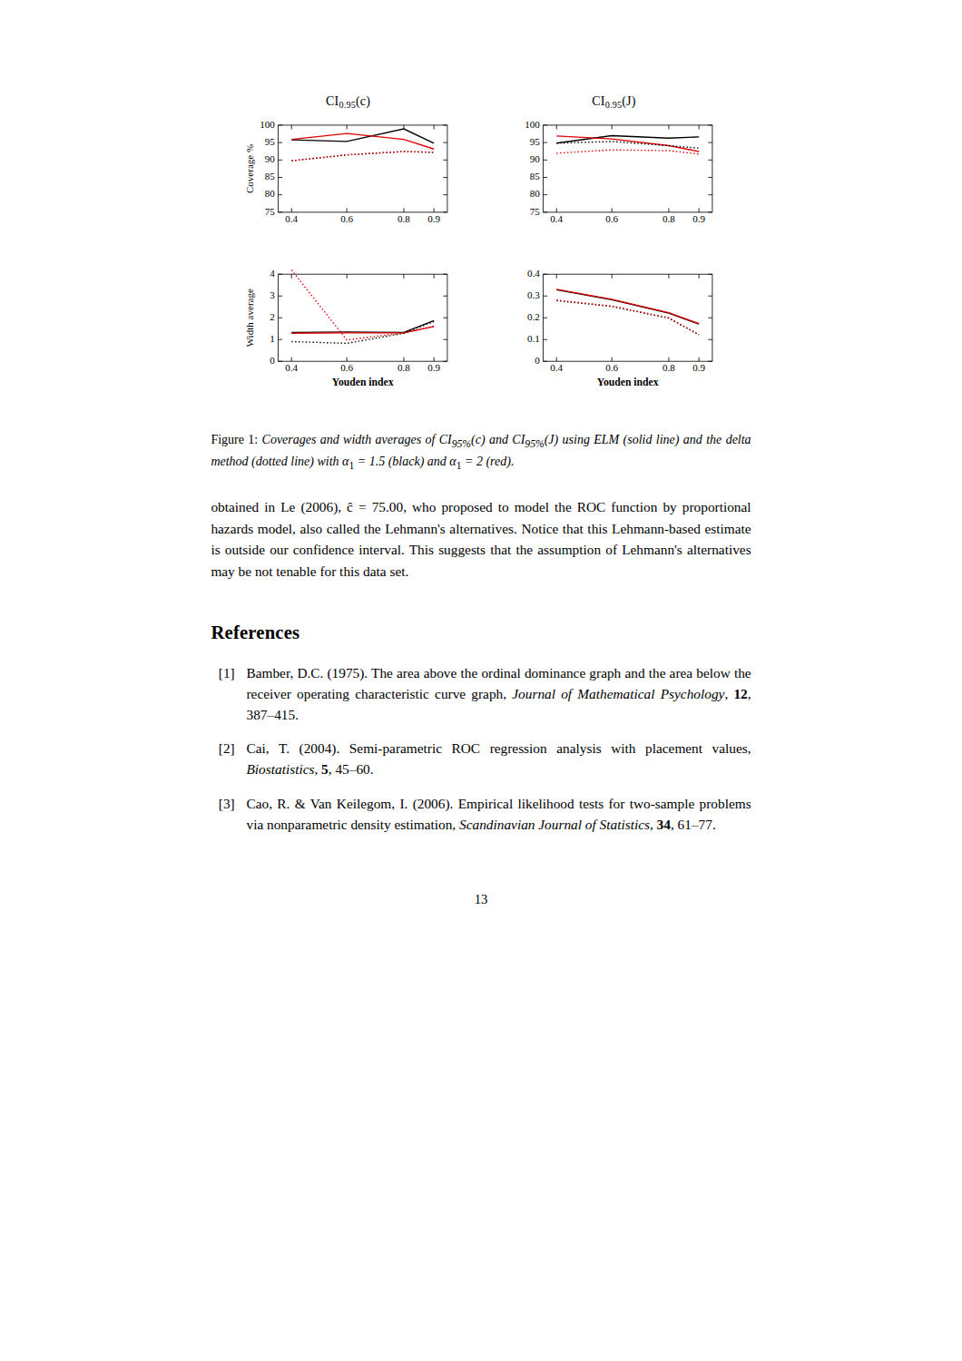CI0.95(c)
75 80 85 90 95 100 0.4 0.6 0.8 0.9 Coverage %
CI0.95(J)
75 80 85 90 95 100 0.4 0.6 0.8 0.9
0 1 2 3 4 0.4 0.6 0.8 0.9 Width average Youden index
0 0.1 0.2 0.3 0.4 0.4 0.6 0.8 0.9 Youden index
Figure 1: Coverages and width averages of CI95%(c) and CI95%(J) using ELM (solid line) and the delta method (dotted line) with α1 = 1.5 (black) and α1 = 2 (red).
obtained in Le (2006), ĉ = 75.00, who proposed to model the ROC function by proportional hazards model, also called the Lehmann's alternatives. Notice that this Lehmann-based estimate is outside our confidence interval. This suggests that the assumption of Lehmann's alternatives may be not tenable for this data set.
References
[1] Bamber, D.C. (1975). The area above the ordinal dominance graph and the area below the receiver operating characteristic curve graph, Journal of Mathematical Psychology, 12, 387–415.
[2] Cai, T. (2004). Semi-parametric ROC regression analysis with placement values, Biostatistics, 5, 45–60.
[3] Cao, R. & Van Keilegom, I. (2006). Empirical likelihood tests for two-sample problems via nonparametric density estimation, Scandinavian Journal of Statistics, 34, 61–77.
13